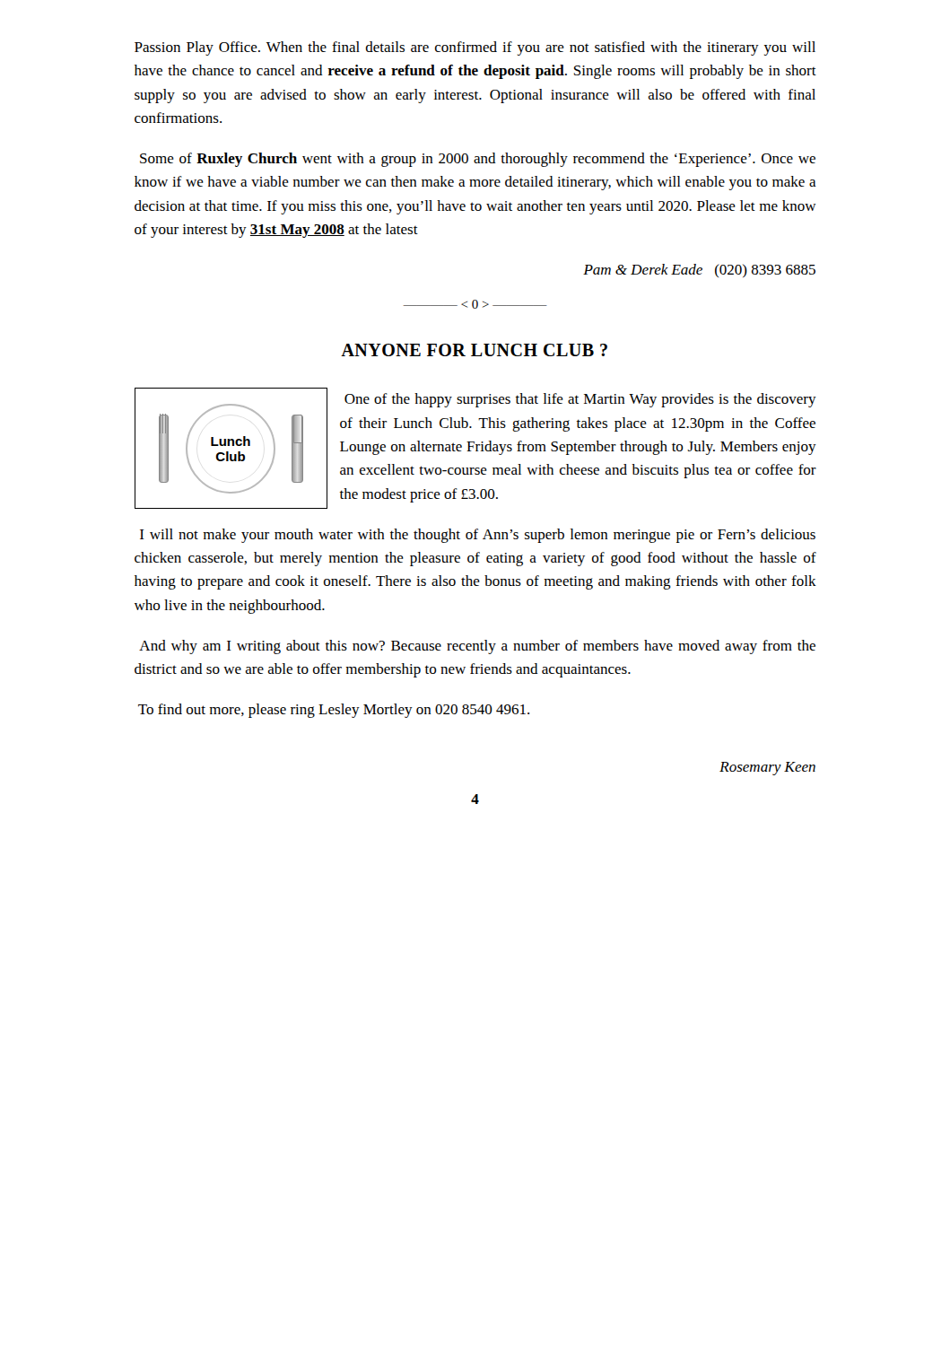Passion Play Office. When the final details are confirmed if you are not satisfied with the itinerary you will have the chance to cancel and receive a refund of the deposit paid. Single rooms will probably be in short supply so you are advised to show an early interest. Optional insurance will also be offered with final confirmations.
Some of Ruxley Church went with a group in 2000 and thoroughly recommend the ‘Experience’. Once we know if we have a viable number we can then make a more detailed itinerary, which will enable you to make a decision at that time. If you miss this one, you’ll have to wait another ten years until 2020. Please let me know of your interest by 31st May 2008 at the latest
Pam & Derek Eade (020) 8393 6885
———— < 0 > ————
ANYONE FOR LUNCH CLUB ?
Lunch
Club
One of the happy surprises that life at Martin Way provides is the discovery of their Lunch Club. This gathering takes place at 12.30pm in the Coffee Lounge on alternate Fridays from September through to July. Members enjoy an excellent two-course meal with cheese and biscuits plus tea or coffee for the modest price of £3.00.
I will not make your mouth water with the thought of Ann’s superb lemon meringue pie or Fern’s delicious chicken casserole, but merely mention the pleasure of eating a variety of good food without the hassle of having to prepare and cook it oneself. There is also the bonus of meeting and making friends with other folk who live in the neighbourhood.
And why am I writing about this now? Because recently a number of members have moved away from the district and so we are able to offer membership to new friends and acquaintances.
To find out more, please ring Lesley Mortley on 020 8540 4961.
Rosemary Keen
4